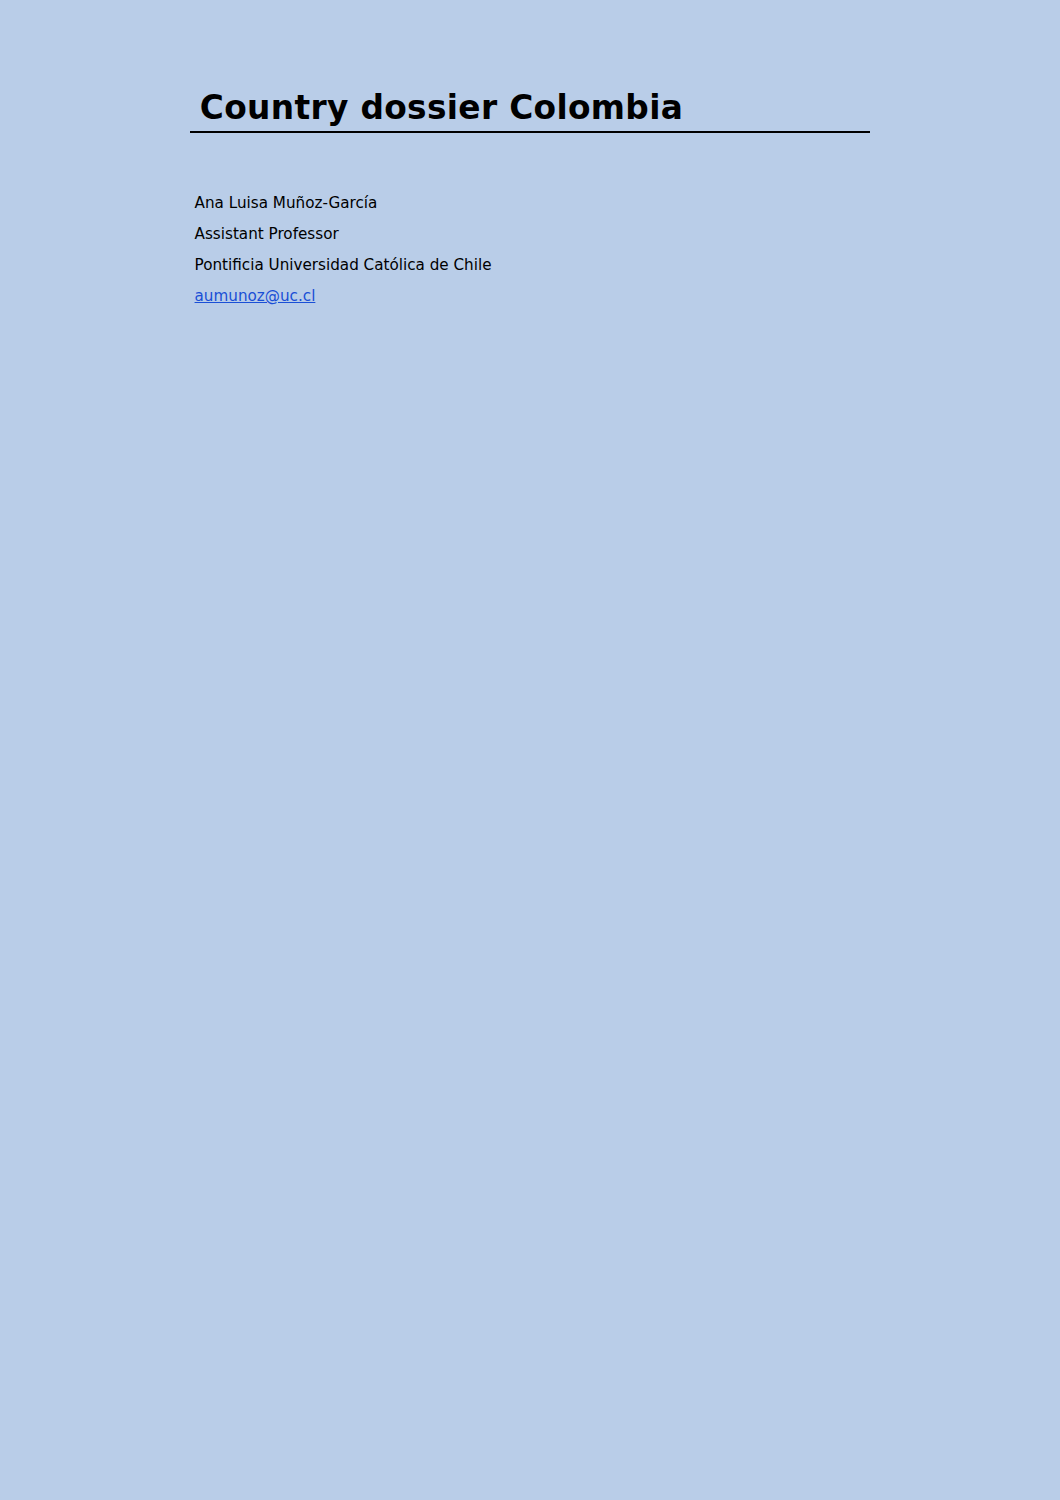Country dossier Colombia
Ana Luisa Muñoz-García
Assistant Professor
Pontificia Universidad Católica de Chile
aumunoz@uc.cl